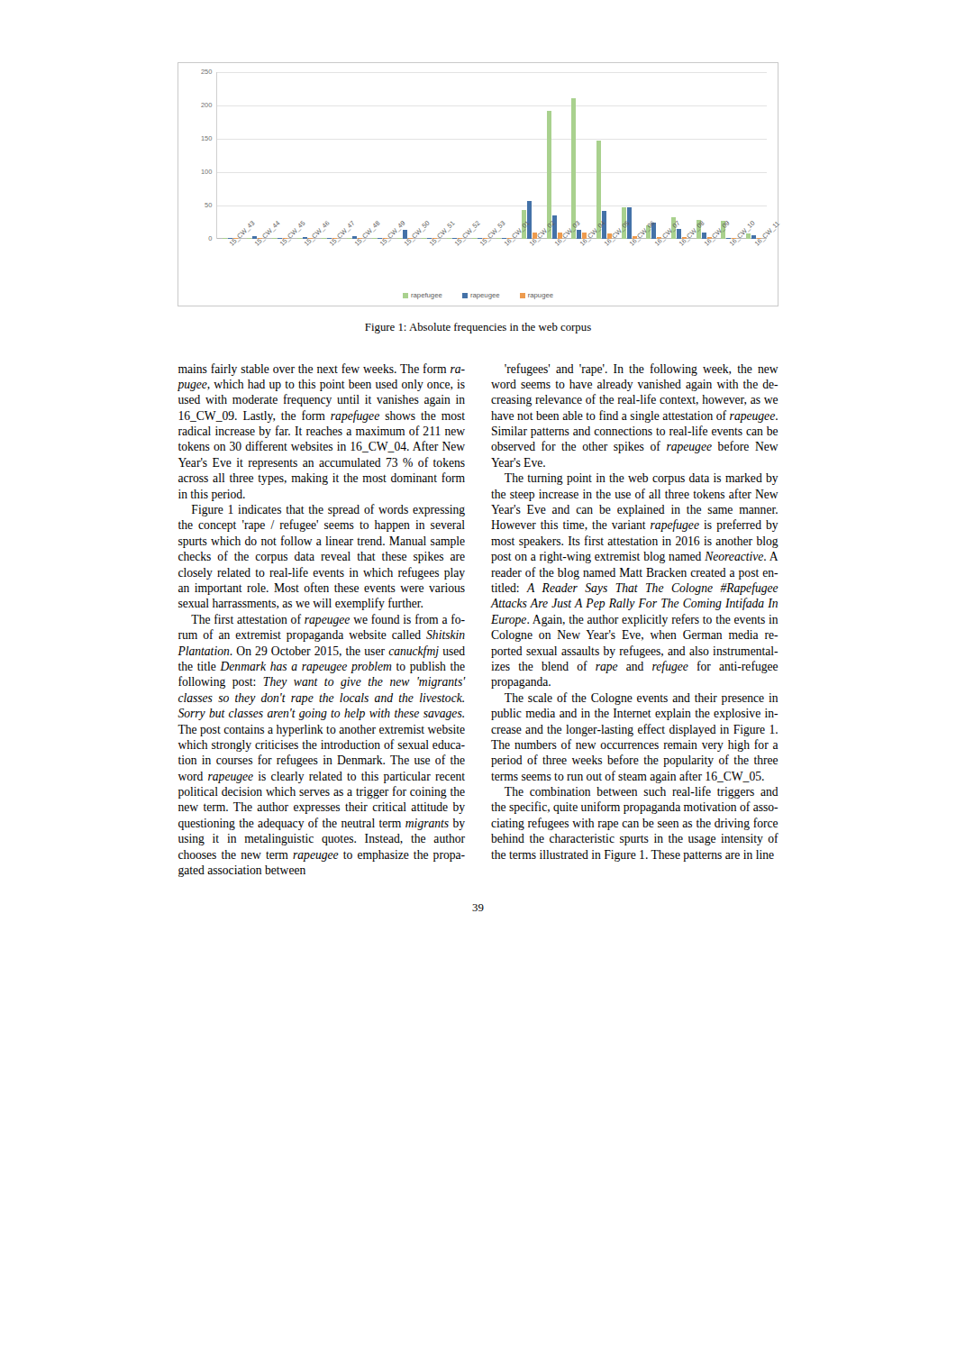250
200
150
100
50
0
15_CW_43
15_CW_44
15_CW_45
15_CW_46
15_CW_47
15_CW_48
15_CW_49
15_CW_50
15_CW_51
15_CW_52
15_CW_53
16_CW_01
16_CW_02
16_CW_03
16_CW_04
16_CW_05
16_CW_06
16_CW_07
16_CW_08
16_CW_09
16_CW_10
16_CW_11
rapefugee rapeugee rapugee
Figure 1: Absolute frequencies in the web corpus
mains fairly stable over the next few weeks. The form rapugee, which had up to this point been used only once, is used with moderate frequency until it vanishes again in 16_CW_09. Lastly, the form rapefugee shows the most radical increase by far. It reaches a maximum of 211 new tokens on 30 different websites in 16_CW_04. After New Year's Eve it represents an accumulated 73 % of tokens across all three types, making it the most dominant form in this period.
Figure 1 indicates that the spread of words expressing the concept 'rape / refugee' seems to happen in several spurts which do not follow a linear trend. Manual sample checks of the corpus data reveal that these spikes are closely related to real-life events in which refugees play an important role. Most often these events were various sexual harrassments, as we will exemplify further.
The first attestation of rapeugee we found is from a forum of an extremist propaganda website called Shitskin Plantation. On 29 October 2015, the user canuckfmj used the title Denmark has a rapeugee problem to publish the following post: They want to give the new 'migrants' classes so they don't rape the locals and the livestock. Sorry but classes aren't going to help with these savages. The post contains a hyperlink to another extremist website which strongly criticises the introduction of sexual education in courses for refugees in Denmark. The use of the word rapeugee is clearly related to this particular recent political decision which serves as a trigger for coining the new term. The author expresses their critical attitude by questioning the adequacy of the neutral term migrants by using it in metalinguistic quotes. Instead, the author chooses the new term rapeugee to emphasize the propagated association between
'refugees' and 'rape'. In the following week, the new word seems to have already vanished again with the decreasing relevance of the real-life context, however, as we have not been able to find a single attestation of rapeugee. Similar patterns and connections to real-life events can be observed for the other spikes of rapeugee before New Year's Eve.
The turning point in the web corpus data is marked by the steep increase in the use of all three tokens after New Year's Eve and can be explained in the same manner. However this time, the variant rapefugee is preferred by most speakers. Its first attestation in 2016 is another blog post on a right-wing extremist blog named Neoreactive. A reader of the blog named Matt Bracken created a post entitled: A Reader Says That The Cologne #Rapefugee Attacks Are Just A Pep Rally For The Coming Intifada In Europe. Again, the author explicitly refers to the events in Cologne on New Year's Eve, when German media reported sexual assaults by refugees, and also instrumentalizes the blend of rape and refugee for anti-refugee propaganda.
The scale of the Cologne events and their presence in public media and in the Internet explain the explosive increase and the longer-lasting effect displayed in Figure 1. The numbers of new occurrences remain very high for a period of three weeks before the popularity of the three terms seems to run out of steam again after 16_CW_05.
The combination between such real-life triggers and the specific, quite uniform propaganda motivation of associating refugees with rape can be seen as the driving force behind the characteristic spurts in the usage intensity of the terms illustrated in Figure 1. These patterns are in line
39